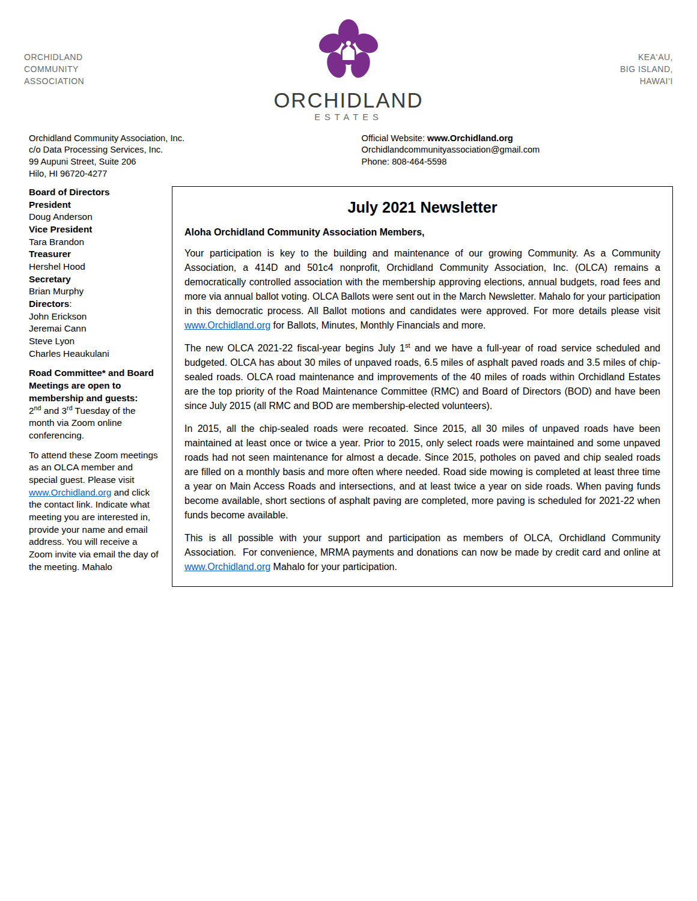Orchidland
Community
Association
ORCHIDLAND
ESTATES
Kea‘au,
Big Island,
Hawai‘i
Orchidland Community Association, Inc.
c/o Data Processing Services, Inc.
99 Aupuni Street, Suite 206
Hilo, HI 96720-4277
Official Website: www.Orchidland.org
Orchidlandcommunityassociation@gmail.com
Phone: 808-464-5598
Board of Directors
President
Doug Anderson
Vice President
Tara Brandon
Treasurer
Hershel Hood
Secretary
Brian Murphy
Directors:
John Erickson
Jeremai Cann
Steve Lyon
Charles Heaukulani
Road Committee* and Board Meetings are open to membership and guests:
2nd and 3rd Tuesday of the month via Zoom online conferencing.
To attend these Zoom meetings as an OLCA member and special guest. Please visit www.Orchidland.org and click the contact link. Indicate what meeting you are interested in, provide your name and email address. You will receive a Zoom invite via email the day of the meeting. Mahalo
July 2021 Newsletter
Aloha Orchidland Community Association Members,
Your participation is key to the building and maintenance of our growing Community. As a Community Association, a 414D and 501c4 nonprofit, Orchidland Community Association, Inc. (OLCA) remains a democratically controlled association with the membership approving elections, annual budgets, road fees and more via annual ballot voting. OLCA Ballots were sent out in the March Newsletter. Mahalo for your participation in this democratic process. All Ballot motions and candidates were approved. For more details please visit www.Orchidland.org for Ballots, Minutes, Monthly Financials and more.
The new OLCA 2021-22 fiscal-year begins July 1st and we have a full-year of road service scheduled and budgeted. OLCA has about 30 miles of unpaved roads, 6.5 miles of asphalt paved roads and 3.5 miles of chip-sealed roads. OLCA road maintenance and improvements of the 40 miles of roads within Orchidland Estates are the top priority of the Road Maintenance Committee (RMC) and Board of Directors (BOD) and have been since July 2015 (all RMC and BOD are membership-elected volunteers).
In 2015, all the chip-sealed roads were recoated. Since 2015, all 30 miles of unpaved roads have been maintained at least once or twice a year. Prior to 2015, only select roads were maintained and some unpaved roads had not seen maintenance for almost a decade. Since 2015, potholes on paved and chip sealed roads are filled on a monthly basis and more often where needed. Road side mowing is completed at least three time a year on Main Access Roads and intersections, and at least twice a year on side roads. When paving funds become available, short sections of asphalt paving are completed, more paving is scheduled for 2021-22 when funds become available.
This is all possible with your support and participation as members of OLCA, Orchidland Community Association. For convenience, MRMA payments and donations can now be made by credit card and online at www.Orchidland.org Mahalo for your participation.